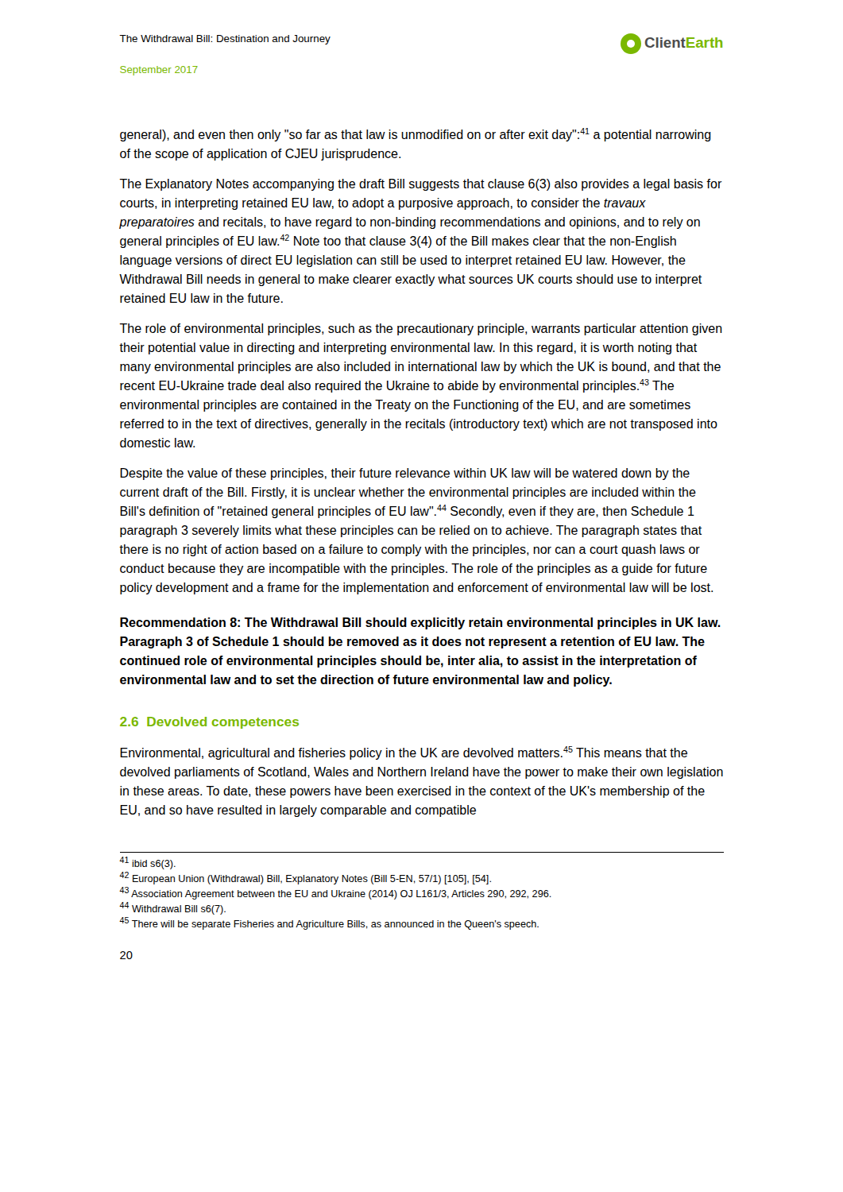The Withdrawal Bill: Destination and Journey
Client Earth
September 2017
general), and even then only "so far as that law is unmodified on or after exit day":41 a potential narrowing of the scope of application of CJEU jurisprudence.
The Explanatory Notes accompanying the draft Bill suggests that clause 6(3) also provides a legal basis for courts, in interpreting retained EU law, to adopt a purposive approach, to consider the travaux preparatoires and recitals, to have regard to non-binding recommendations and opinions, and to rely on general principles of EU law.42 Note too that clause 3(4) of the Bill makes clear that the non-English language versions of direct EU legislation can still be used to interpret retained EU law. However, the Withdrawal Bill needs in general to make clearer exactly what sources UK courts should use to interpret retained EU law in the future.
The role of environmental principles, such as the precautionary principle, warrants particular attention given their potential value in directing and interpreting environmental law. In this regard, it is worth noting that many environmental principles are also included in international law by which the UK is bound, and that the recent EU-Ukraine trade deal also required the Ukraine to abide by environmental principles.43 The environmental principles are contained in the Treaty on the Functioning of the EU, and are sometimes referred to in the text of directives, generally in the recitals (introductory text) which are not transposed into domestic law.
Despite the value of these principles, their future relevance within UK law will be watered down by the current draft of the Bill. Firstly, it is unclear whether the environmental principles are included within the Bill's definition of "retained general principles of EU law".44 Secondly, even if they are, then Schedule 1 paragraph 3 severely limits what these principles can be relied on to achieve. The paragraph states that there is no right of action based on a failure to comply with the principles, nor can a court quash laws or conduct because they are incompatible with the principles. The role of the principles as a guide for future policy development and a frame for the implementation and enforcement of environmental law will be lost.
Recommendation 8: The Withdrawal Bill should explicitly retain environmental principles in UK law. Paragraph 3 of Schedule 1 should be removed as it does not represent a retention of EU law. The continued role of environmental principles should be, inter alia, to assist in the interpretation of environmental law and to set the direction of future environmental law and policy.
2.6 Devolved competences
Environmental, agricultural and fisheries policy in the UK are devolved matters.45 This means that the devolved parliaments of Scotland, Wales and Northern Ireland have the power to make their own legislation in these areas. To date, these powers have been exercised in the context of the UK's membership of the EU, and so have resulted in largely comparable and compatible
41 ibid s6(3).
42 European Union (Withdrawal) Bill, Explanatory Notes (Bill 5-EN, 57/1) [105], [54].
43 Association Agreement between the EU and Ukraine (2014) OJ L161/3, Articles 290, 292, 296.
44 Withdrawal Bill s6(7).
45 There will be separate Fisheries and Agriculture Bills, as announced in the Queen's speech.
20